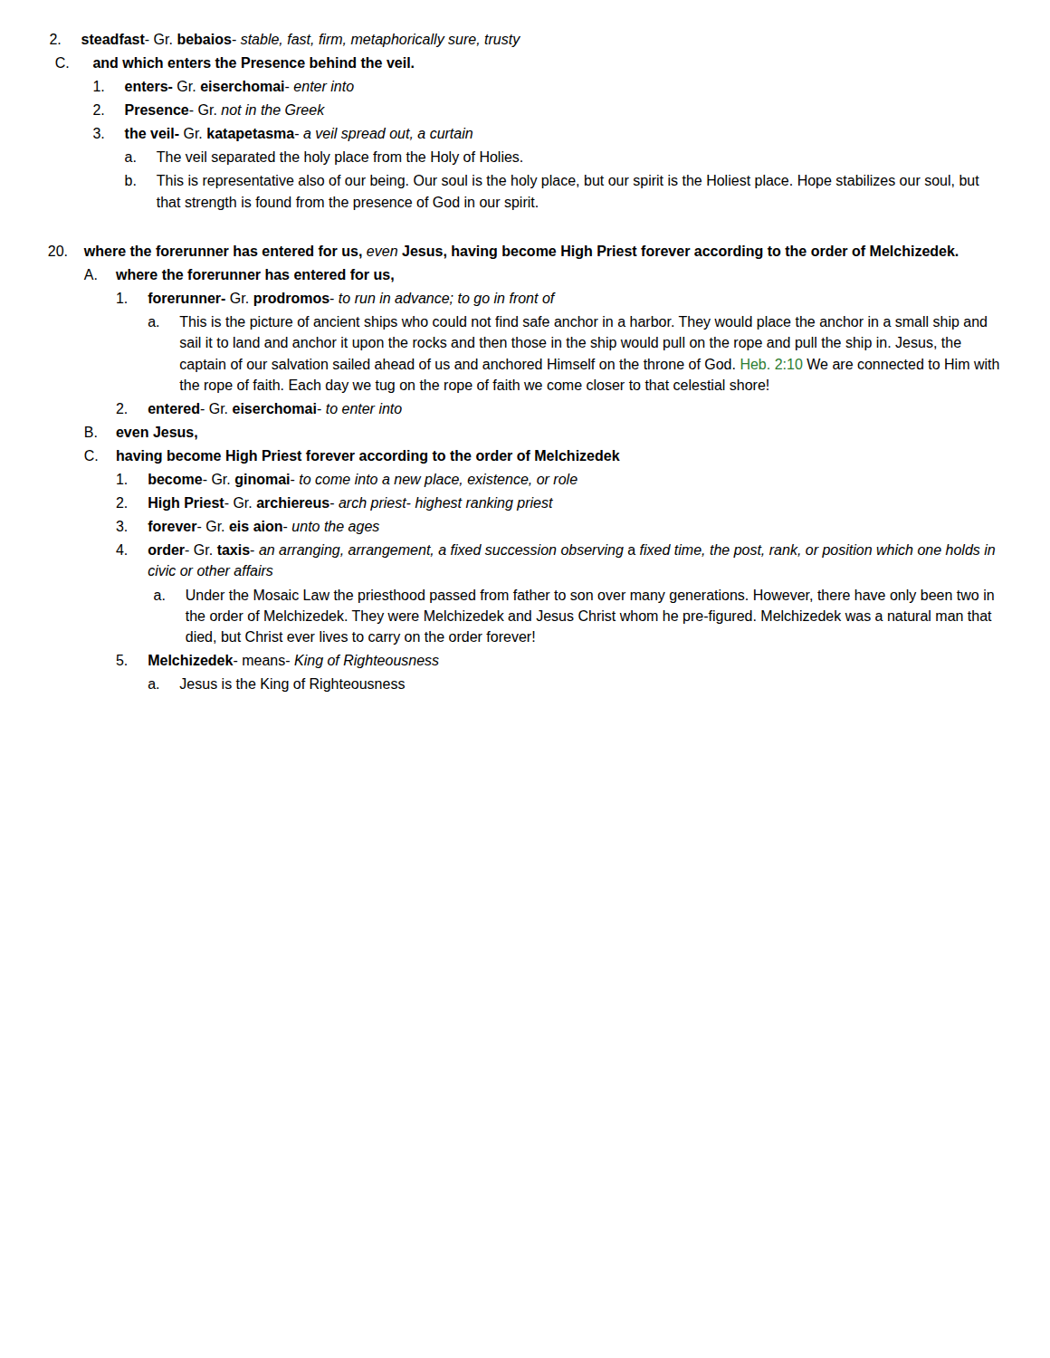2. steadfast- Gr. bebaios- stable, fast, firm, metaphorically sure, trusty
C. and which enters the Presence behind the veil.
1. enters- Gr. eiserchomai- enter into
2. Presence- Gr. not in the Greek
3. the veil- Gr. katapetasma- a veil spread out, a curtain
a. The veil separated the holy place from the Holy of Holies.
b. This is representative also of our being. Our soul is the holy place, but our spirit is the Holiest place. Hope stabilizes our soul, but that strength is found from the presence of God in our spirit.
20. where the forerunner has entered for us, even Jesus, having become High Priest forever according to the order of Melchizedek.
A. where the forerunner has entered for us,
1. forerunner- Gr. prodromos- to run in advance; to go in front of
a. This is the picture of ancient ships who could not find safe anchor in a harbor. They would place the anchor in a small ship and sail it to land and anchor it upon the rocks and then those in the ship would pull on the rope and pull the ship in. Jesus, the captain of our salvation sailed ahead of us and anchored Himself on the throne of God. Heb. 2:10 We are connected to Him with the rope of faith. Each day we tug on the rope of faith we come closer to that celestial shore!
2. entered- Gr. eiserchomai- to enter into
B. even Jesus,
C. having become High Priest forever according to the order of Melchizedek
1. become- Gr. ginomai- to come into a new place, existence, or role
2. High Priest- Gr. archiereus- arch priest- highest ranking priest
3. forever- Gr. eis aion- unto the ages
4. order- Gr. taxis- an arranging, arrangement, a fixed succession observing a fixed time, the post, rank, or position which one holds in civic or other affairs
a. Under the Mosaic Law the priesthood passed from father to son over many generations. However, there have only been two in the order of Melchizedek. They were Melchizedek and Jesus Christ whom he pre-figured. Melchizedek was a natural man that died, but Christ ever lives to carry on the order forever!
5. Melchizedek- means- King of Righteousness
a. Jesus is the King of Righteousness